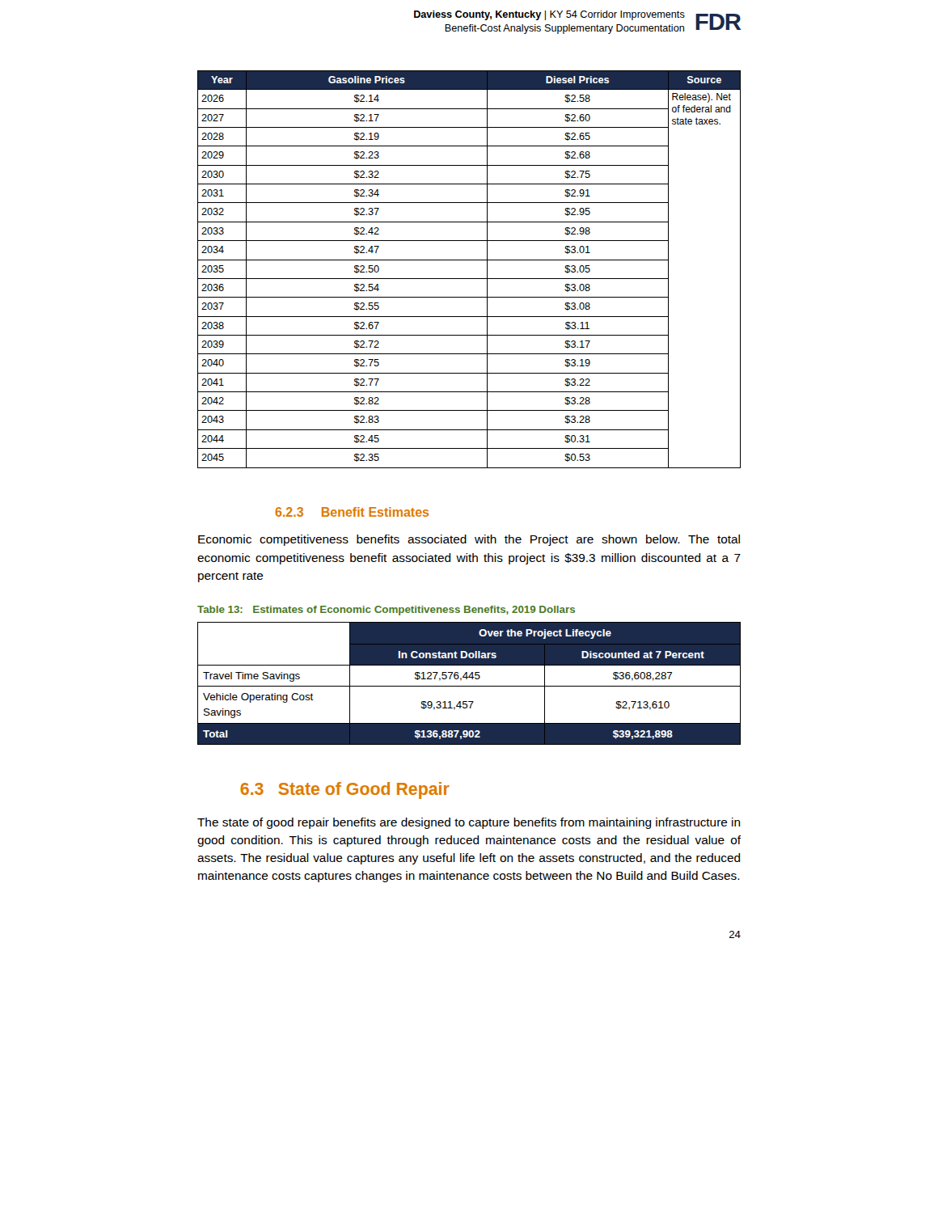Daviess County, Kentucky | KY 54 Corridor Improvements
Benefit-Cost Analysis Supplementary Documentation
FDR
| Year | Gasoline Prices | Diesel Prices | Source |
| --- | --- | --- | --- |
| 2026 | $2.14 | $2.58 | Release). Net of federal and state taxes. |
| 2027 | $2.17 | $2.60 |
| 2028 | $2.19 | $2.65 |
| 2029 | $2.23 | $2.68 |
| 2030 | $2.32 | $2.75 |
| 2031 | $2.34 | $2.91 |
| 2032 | $2.37 | $2.95 |
| 2033 | $2.42 | $2.98 |
| 2034 | $2.47 | $3.01 |
| 2035 | $2.50 | $3.05 |
| 2036 | $2.54 | $3.08 |
| 2037 | $2.55 | $3.08 |
| 2038 | $2.67 | $3.11 |
| 2039 | $2.72 | $3.17 |
| 2040 | $2.75 | $3.19 |
| 2041 | $2.77 | $3.22 |
| 2042 | $2.82 | $3.28 |
| 2043 | $2.83 | $3.28 |
| 2044 | $2.45 | $0.31 |
| 2045 | $2.35 | $0.53 |
6.2.3 Benefit Estimates
Economic competitiveness benefits associated with the Project are shown below. The total economic competitiveness benefit associated with this project is $39.3 million discounted at a 7 percent rate
Table 13: Estimates of Economic Competitiveness Benefits, 2019 Dollars
| | Over the Project Lifecycle |
| --- | --- |
| In Constant Dollars | Discounted at 7 Percent |
| Travel Time Savings | $127,576,445 | $36,608,287 |
| Vehicle Operating Cost Savings | $9,311,457 | $2,713,610 |
| Total | $136,887,902 | $39,321,898 |
6.3 State of Good Repair
The state of good repair benefits are designed to capture benefits from maintaining infrastructure in good condition. This is captured through reduced maintenance costs and the residual value of assets. The residual value captures any useful life left on the assets constructed, and the reduced maintenance costs captures changes in maintenance costs between the No Build and Build Cases.
24